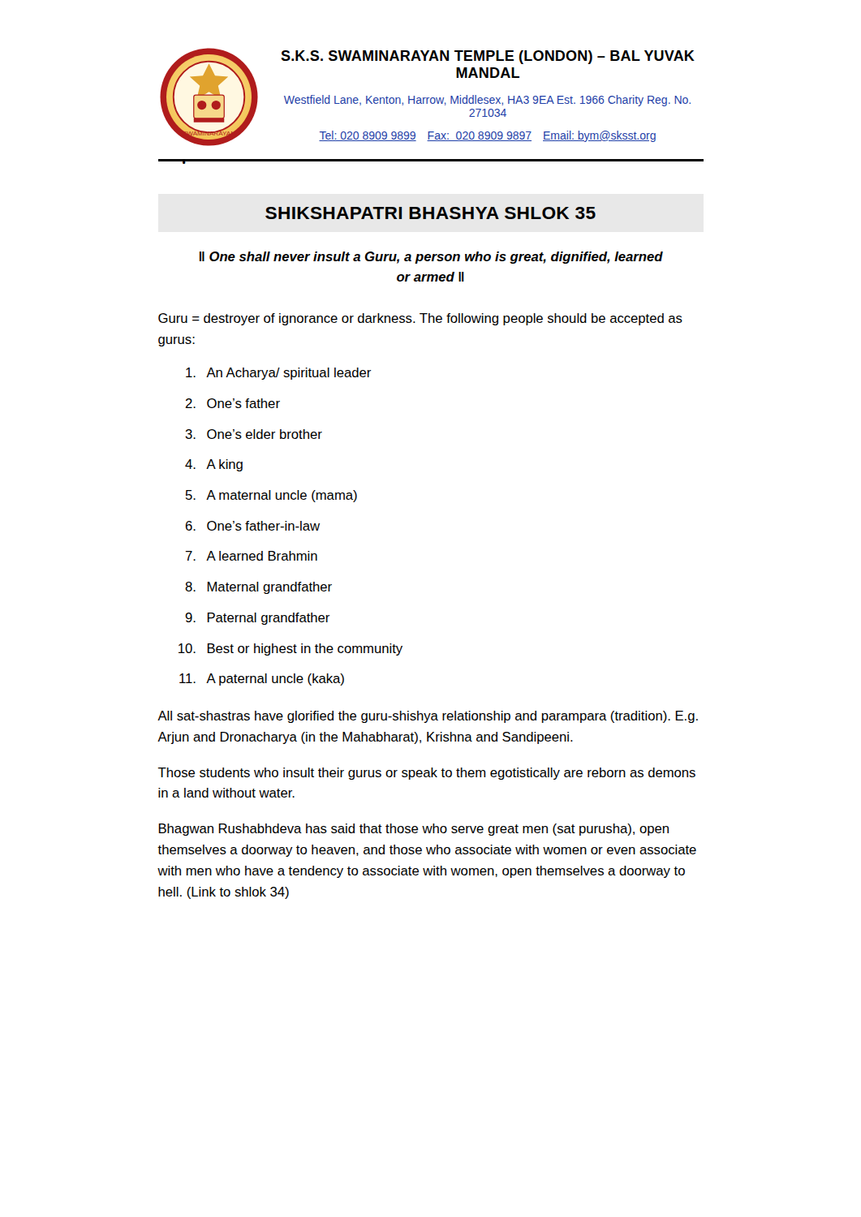S.K.S. SWAMINARAYAN TEMPLE (LONDON) – BAL YUVAK MANDAL
Westfield Lane, Kenton, Harrow, Middlesex, HA3 9EA Est. 1966 Charity Reg. No. 271034
Tel: 020 8909 9899 Fax: 020 8909 9897 Email: bym@sksst.org
•
SHIKSHAPATRI BHASHYA SHLOK 35
‖ One shall never insult a Guru, a person who is great, dignified, learned or armed ‖
Guru = destroyer of ignorance or darkness. The following people should be accepted as gurus:
An Acharya/ spiritual leader
One’s father
One’s elder brother
A king
A maternal uncle (mama)
One’s father-in-law
A learned Brahmin
Maternal grandfather
Paternal grandfather
Best or highest in the community
A paternal uncle (kaka)
All sat-shastras have glorified the guru-shishya relationship and parampara (tradition). E.g. Arjun and Dronacharya (in the Mahabharat), Krishna and Sandipeeni.
Those students who insult their gurus or speak to them egotistically are reborn as demons in a land without water.
Bhagwan Rushabhdeva has said that those who serve great men (sat purusha), open themselves a doorway to heaven, and those who associate with women or even associate with men who have a tendency to associate with women, open themselves a doorway to hell. (Link to shlok 34)